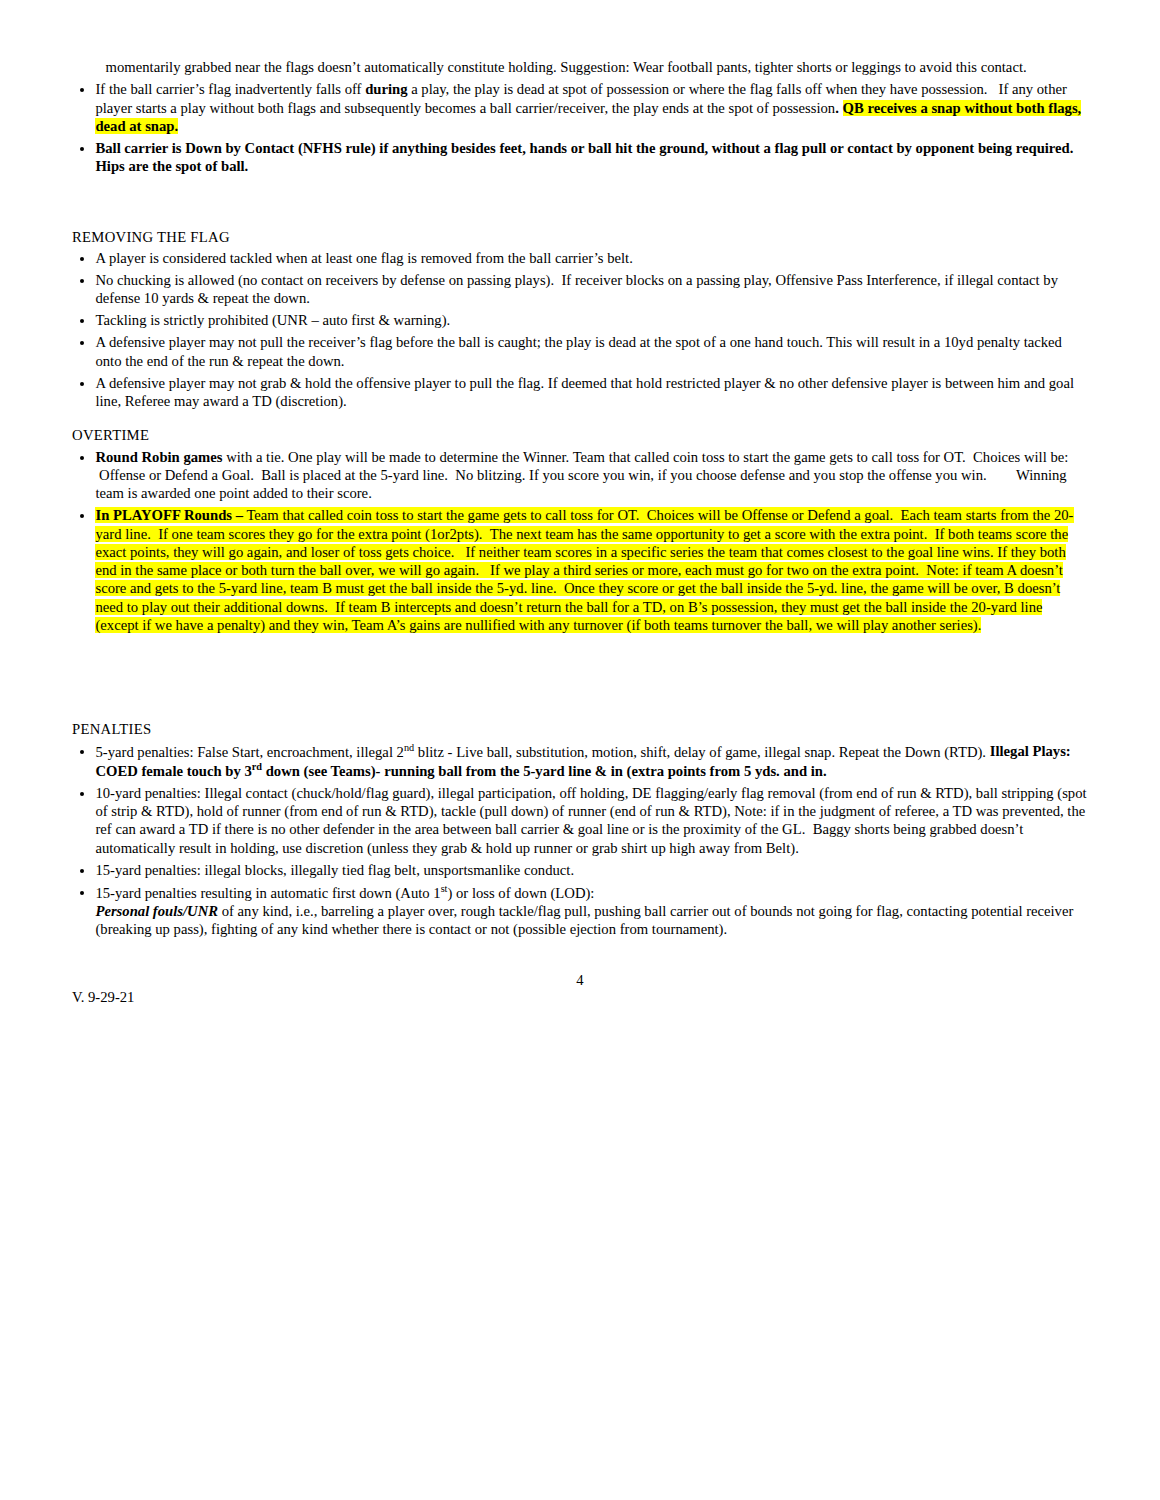momentarily grabbed near the flags doesn’t automatically constitute holding. Suggestion: Wear football pants, tighter shorts or leggings to avoid this contact.
If the ball carrier’s flag inadvertently falls off during a play, the play is dead at spot of possession or where the flag falls off when they have possession. If any other player starts a play without both flags and subsequently becomes a ball carrier/receiver, the play ends at the spot of possession. QB receives a snap without both flags, dead at snap.
Ball carrier is Down by Contact (NFHS rule) if anything besides feet, hands or ball hit the ground, without a flag pull or contact by opponent being required. Hips are the spot of ball.
REMOVING THE FLAG
A player is considered tackled when at least one flag is removed from the ball carrier’s belt.
No chucking is allowed (no contact on receivers by defense on passing plays). If receiver blocks on a passing play, Offensive Pass Interference, if illegal contact by defense 10 yards & repeat the down.
Tackling is strictly prohibited (UNR – auto first & warning).
A defensive player may not pull the receiver’s flag before the ball is caught; the play is dead at the spot of a one hand touch. This will result in a 10yd penalty tacked onto the end of the run & repeat the down.
A defensive player may not grab & hold the offensive player to pull the flag. If deemed that hold restricted player & no other defensive player is between him and goal line, Referee may award a TD (discretion).
OVERTIME
Round Robin games with a tie. One play will be made to determine the Winner. Team that called coin toss to start the game gets to call toss for OT. Choices will be: Offense or Defend a Goal. Ball is placed at the 5-yard line. No blitzing. If you score you win, if you choose defense and you stop the offense you win. Winning team is awarded one point added to their score.
In PLAYOFF Rounds – Team that called coin toss to start the game gets to call toss for OT. Choices will be Offense or Defend a goal. Each team starts from the 20-yard line. If one team scores they go for the extra point (1or2pts). The next team has the same opportunity to get a score with the extra point. If both teams score the exact points, they will go again, and loser of toss gets choice. If neither team scores in a specific series the team that comes closest to the goal line wins. If they both end in the same place or both turn the ball over, we will go again. If we play a third series or more, each must go for two on the extra point. Note: if team A doesn’t score and gets to the 5-yard line, team B must get the ball inside the 5-yd. line. Once they score or get the ball inside the 5-yd. line, the game will be over, B doesn’t need to play out their additional downs. If team B intercepts and doesn’t return the ball for a TD, on B’s possession, they must get the ball inside the 20-yard line (except if we have a penalty) and they win, Team A’s gains are nullified with any turnover (if both teams turnover the ball, we will play another series).
PENALTIES
5-yard penalties: False Start, encroachment, illegal 2nd blitz - Live ball, substitution, motion, shift, delay of game, illegal snap. Repeat the Down (RTD). Illegal Plays: COED female touch by 3rd down (see Teams)- running ball from the 5-yard line & in (extra points from 5 yds. and in.
10-yard penalties: Illegal contact (chuck/hold/flag guard), illegal participation, off holding, DE flagging/early flag removal (from end of run & RTD), ball stripping (spot of strip & RTD), hold of runner (from end of run & RTD), tackle (pull down) of runner (end of run & RTD), Note: if in the judgment of referee, a TD was prevented, the ref can award a TD if there is no other defender in the area between ball carrier & goal line or is the proximity of the GL. Baggy shorts being grabbed doesn’t automatically result in holding, use discretion (unless they grab & hold up runner or grab shirt up high away from Belt).
15-yard penalties: illegal blocks, illegally tied flag belt, unsportsmanlike conduct.
15-yard penalties resulting in automatic first down (Auto 1st) or loss of down (LOD):
Personal fouls/UNR of any kind, i.e., barreling a player over, rough tackle/flag pull, pushing ball carrier out of bounds not going for flag, contacting potential receiver (breaking up pass), fighting of any kind whether there is contact or not (possible ejection from tournament).
4
V. 9-29-21